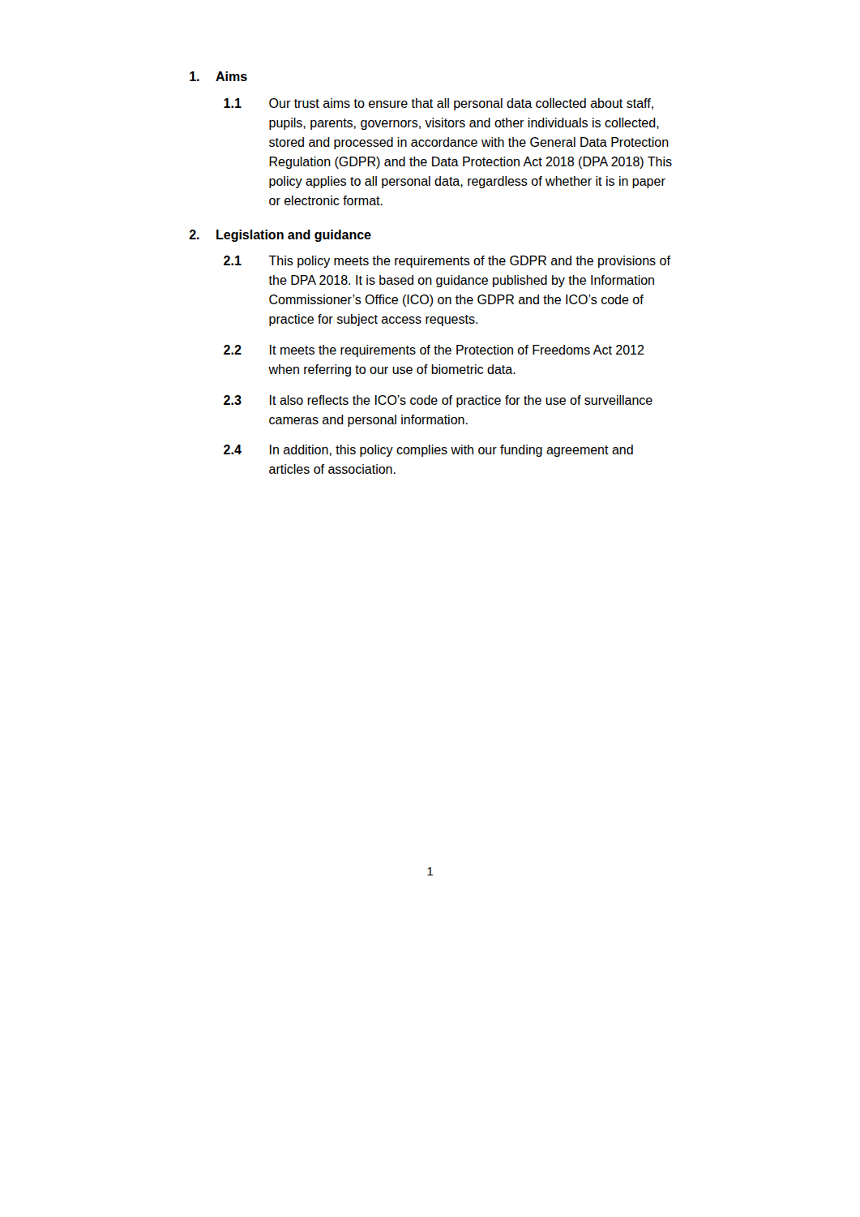Aims
Our trust aims to ensure that all personal data collected about staff, pupils, parents, governors, visitors and other individuals is collected, stored and processed in accordance with the General Data Protection Regulation (GDPR) and the Data Protection Act 2018 (DPA 2018) This policy applies to all personal data, regardless of whether it is in paper or electronic format.
Legislation and guidance
This policy meets the requirements of the GDPR and the provisions of the DPA 2018. It is based on guidance published by the Information Commissioner’s Office (ICO) on the GDPR and the ICO’s code of practice for subject access requests.
It meets the requirements of the Protection of Freedoms Act 2012 when referring to our use of biometric data.
It also reflects the ICO’s code of practice for the use of surveillance cameras and personal information.
In addition, this policy complies with our funding agreement and articles of association.
1